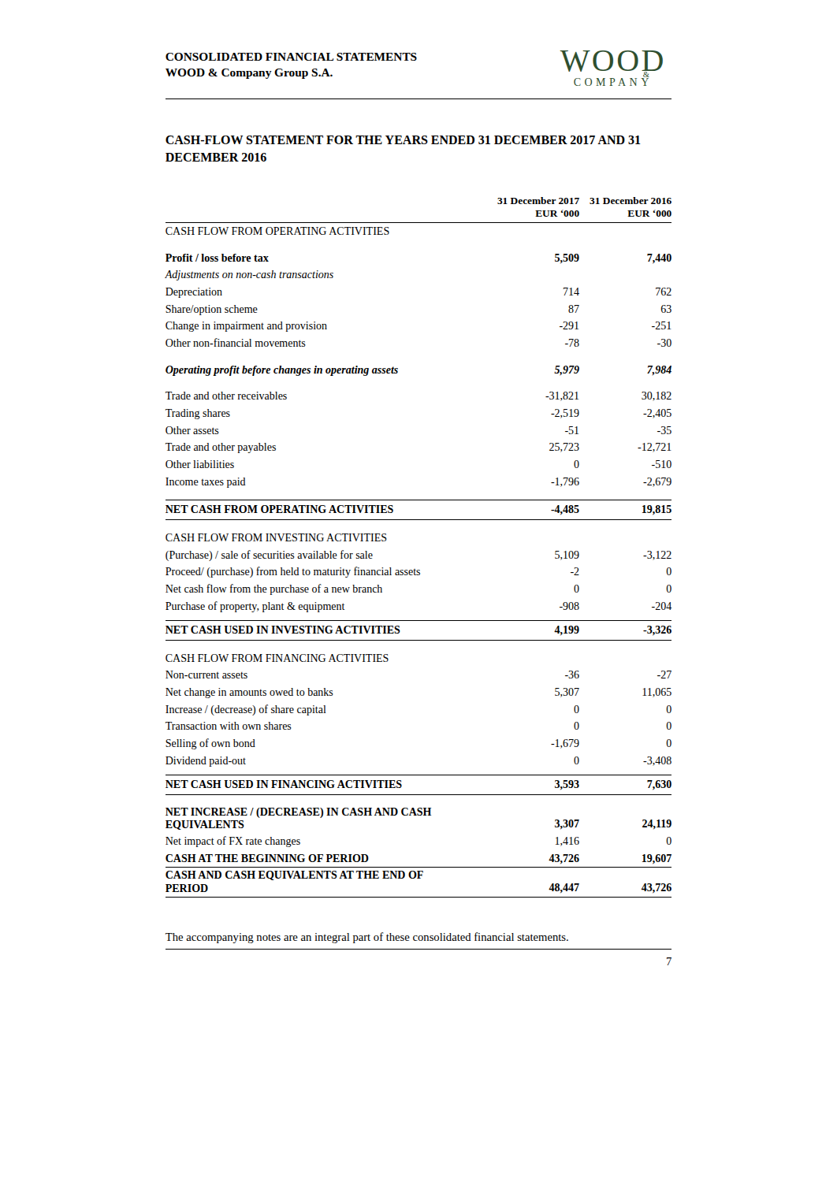CONSOLIDATED FINANCIAL STATEMENTS
WOOD & Company Group S.A.
WOOD & COMPANY
CASH-FLOW STATEMENT FOR THE YEARS ENDED 31 DECEMBER 2017 AND 31 DECEMBER 2016
| | 31 December 2017 EUR ‘000 | 31 December 2016 EUR ‘000 |
| CASH FLOW FROM OPERATING ACTIVITIES | | |
| Profit / loss before tax | 5,509 | 7,440 |
| Adjustments on non-cash transactions | | |
| Depreciation | 714 | 762 |
| Share/option scheme | 87 | 63 |
| Change in impairment and provision | -291 | -251 |
| Other non-financial movements | -78 | -30 |
| Operating profit before changes in operating assets | 5,979 | 7,984 |
| Trade and other receivables | -31,821 | 30,182 |
| Trading shares | -2,519 | -2,405 |
| Other assets | -51 | -35 |
| Trade and other payables | 25,723 | -12,721 |
| Other liabilities | 0 | -510 |
| Income taxes paid | -1,796 | -2,679 |
| NET CASH FROM OPERATING ACTIVITIES | -4,485 | 19,815 |
| CASH FLOW FROM INVESTING ACTIVITIES | | |
| (Purchase) / sale of securities available for sale | 5,109 | -3,122 |
| Proceed/ (purchase) from held to maturity financial assets | -2 | 0 |
| Net cash flow from the purchase of a new branch | 0 | 0 |
| Purchase of property, plant & equipment | -908 | -204 |
| NET CASH USED IN INVESTING ACTIVITIES | 4,199 | -3,326 |
| CASH FLOW FROM FINANCING ACTIVITIES | | |
| Non-current assets | -36 | -27 |
| Net change in amounts owed to banks | 5,307 | 11,065 |
| Increase / (decrease) of share capital | 0 | 0 |
| Transaction with own shares | 0 | 0 |
| Selling of own bond | -1,679 | 0 |
| Dividend paid-out | 0 | -3,408 |
| NET CASH USED IN FINANCING ACTIVITIES | 3,593 | 7,630 |
| NET INCREASE / (DECREASE) IN CASH AND CASH EQUIVALENTS | 3,307 | 24,119 |
| Net impact of FX rate changes | 1,416 | 0 |
| CASH AT THE BEGINNING OF PERIOD | 43,726 | 19,607 |
| CASH AND CASH EQUIVALENTS AT THE END OF PERIOD | 48,447 | 43,726 |
The accompanying notes are an integral part of these consolidated financial statements.
7